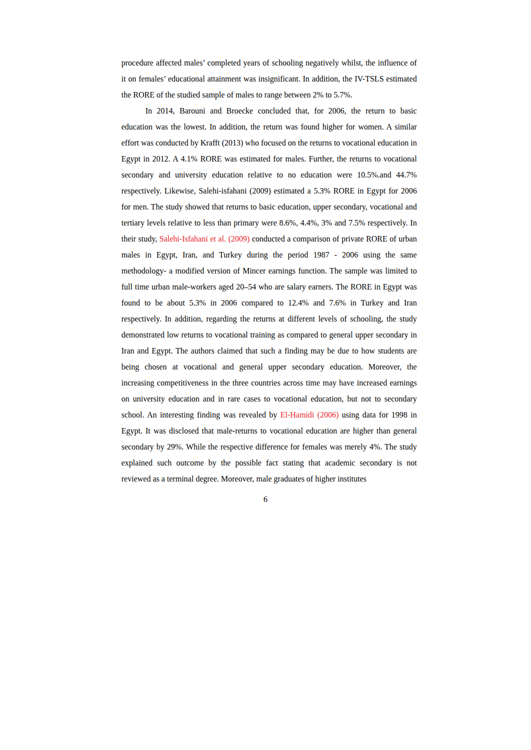procedure affected males’ completed years of schooling negatively whilst, the influence of it on females’ educational attainment was insignificant. In addition, the IV-TSLS estimated the RORE of the studied sample of males to range between 2% to 5.7%.
In 2014, Barouni and Broecke concluded that, for 2006, the return to basic education was the lowest. In addition, the return was found higher for women. A similar effort was conducted by Krafft (2013) who focused on the returns to vocational education in Egypt in 2012. A 4.1% RORE was estimated for males. Further, the returns to vocational secondary and university education relative to no education were 10.5%.and 44.7% respectively. Likewise, Salehi-isfahani (2009) estimated a 5.3% RORE in Egypt for 2006 for men. The study showed that returns to basic education, upper secondary, vocational and tertiary levels relative to less than primary were 8.6%, 4.4%, 3% and 7.5% respectively. In their study, Salehi-Isfahani et al. (2009) conducted a comparison of private RORE of urban males in Egypt, Iran, and Turkey during the period 1987 - 2006 using the same methodology- a modified version of Mincer earnings function. The sample was limited to full time urban male-workers aged 20–54 who are salary earners. The RORE in Egypt was found to be about 5.3% in 2006 compared to 12.4% and 7.6% in Turkey and Iran respectively. In addition, regarding the returns at different levels of schooling, the study demonstrated low returns to vocational training as compared to general upper secondary in Iran and Egypt. The authors claimed that such a finding may be due to how students are being chosen at vocational and general upper secondary education. Moreover, the increasing competitiveness in the three countries across time may have increased earnings on university education and in rare cases to vocational education, but not to secondary school. An interesting finding was revealed by El-Hamidi (2006) using data for 1998 in Egypt. It was disclosed that male-returns to vocational education are higher than general secondary by 29%. While the respective difference for females was merely 4%. The study explained such outcome by the possible fact stating that academic secondary is not reviewed as a terminal degree. Moreover, male graduates of higher institutes
6